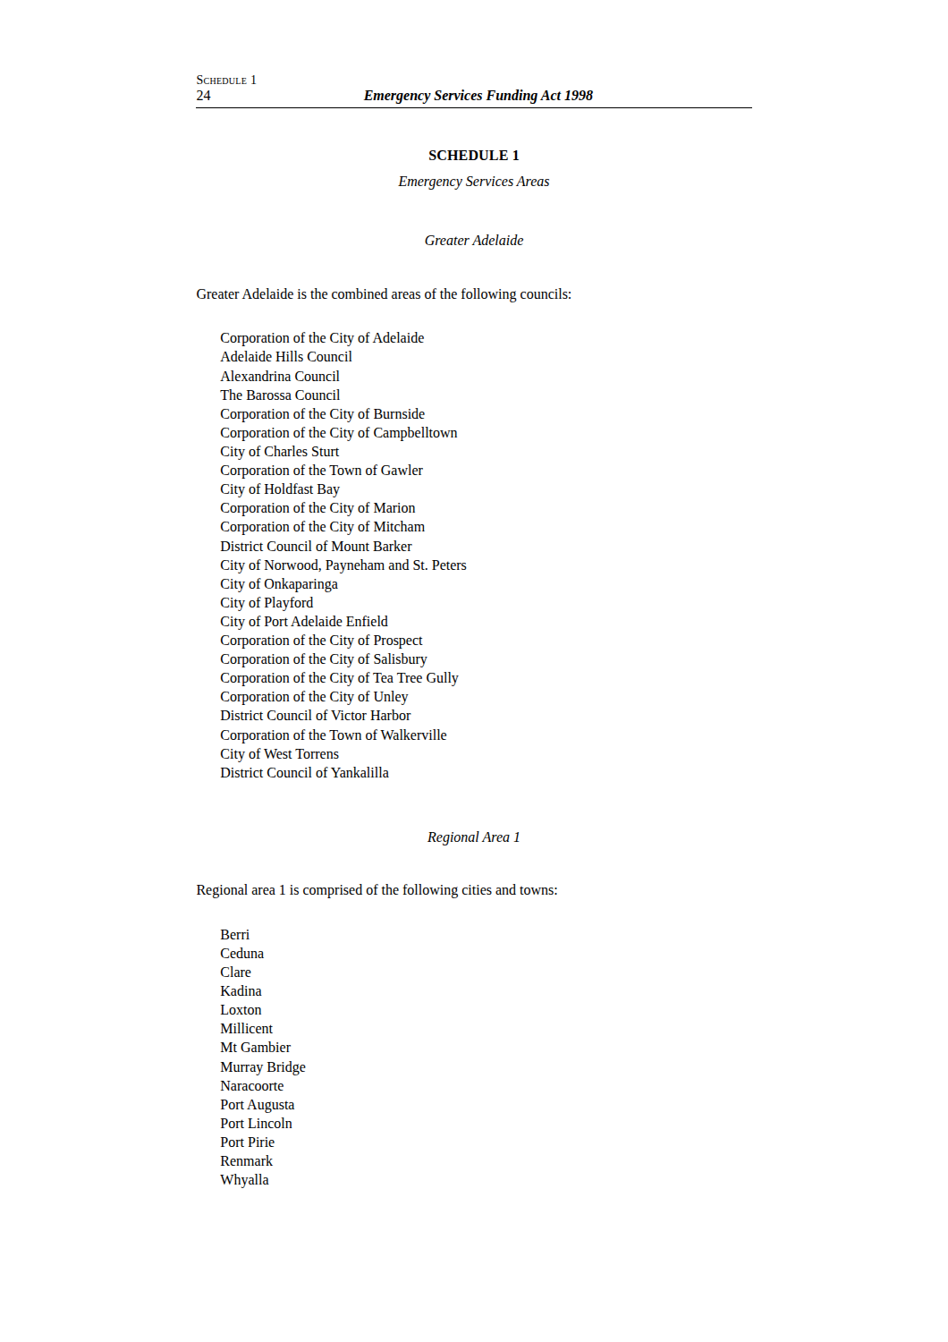Schedule 1
24 Emergency Services Funding Act 1998
SCHEDULE 1
Emergency Services Areas
Greater Adelaide
Greater Adelaide is the combined areas of the following councils:
Corporation of the City of Adelaide
Adelaide Hills Council
Alexandrina Council
The Barossa Council
Corporation of the City of Burnside
Corporation of the City of Campbelltown
City of Charles Sturt
Corporation of the Town of Gawler
City of Holdfast Bay
Corporation of the City of Marion
Corporation of the City of Mitcham
District Council of Mount Barker
City of Norwood, Payneham and St. Peters
City of Onkaparinga
City of Playford
City of Port Adelaide Enfield
Corporation of the City of Prospect
Corporation of the City of Salisbury
Corporation of the City of Tea Tree Gully
Corporation of the City of Unley
District Council of Victor Harbor
Corporation of the Town of Walkerville
City of West Torrens
District Council of Yankalilla
Regional Area 1
Regional area 1 is comprised of the following cities and towns:
Berri
Ceduna
Clare
Kadina
Loxton
Millicent
Mt Gambier
Murray Bridge
Naracoorte
Port Augusta
Port Lincoln
Port Pirie
Renmark
Whyalla